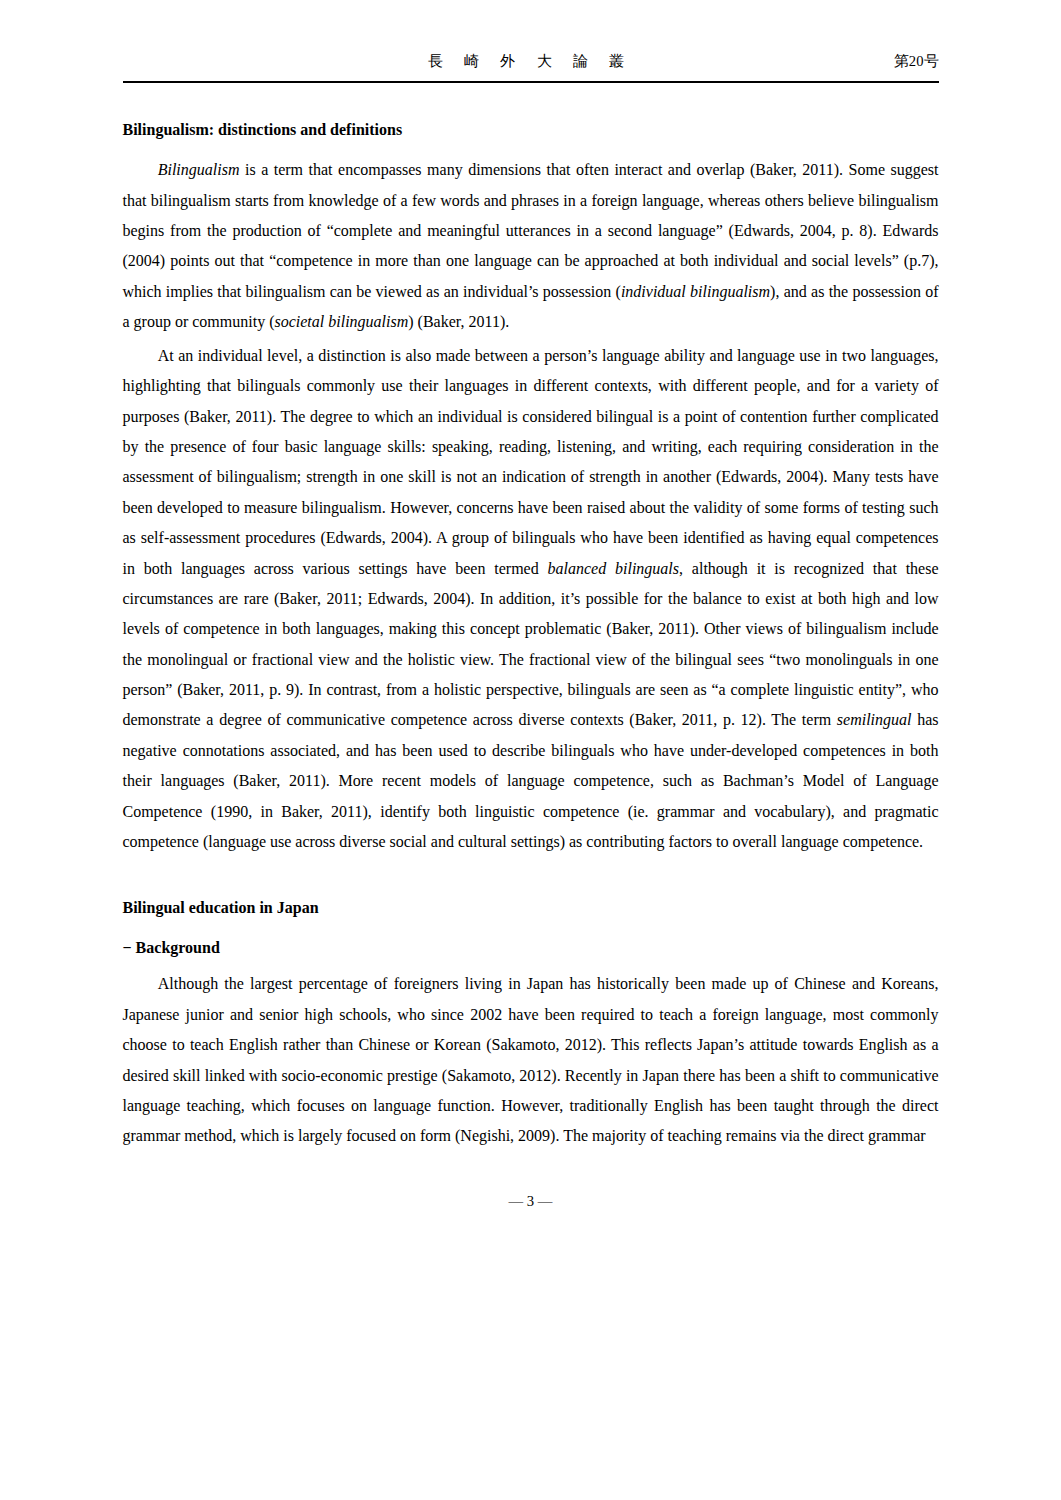長 崎 外 大 論 叢 第20号
Bilingualism: distinctions and definitions
Bilingualism is a term that encompasses many dimensions that often interact and overlap (Baker, 2011). Some suggest that bilingualism starts from knowledge of a few words and phrases in a foreign language, whereas others believe bilingualism begins from the production of “complete and meaningful utterances in a second language” (Edwards, 2004, p. 8). Edwards (2004) points out that “competence in more than one language can be approached at both individual and social levels” (p.7), which implies that bilingualism can be viewed as an individual’s possession (individual bilingualism), and as the possession of a group or community (societal bilingualism) (Baker, 2011).
At an individual level, a distinction is also made between a person’s language ability and language use in two languages, highlighting that bilinguals commonly use their languages in different contexts, with different people, and for a variety of purposes (Baker, 2011). The degree to which an individual is considered bilingual is a point of contention further complicated by the presence of four basic language skills: speaking, reading, listening, and writing, each requiring consideration in the assessment of bilingualism; strength in one skill is not an indication of strength in another (Edwards, 2004). Many tests have been developed to measure bilingualism. However, concerns have been raised about the validity of some forms of testing such as self-assessment procedures (Edwards, 2004). A group of bilinguals who have been identified as having equal competences in both languages across various settings have been termed balanced bilinguals, although it is recognized that these circumstances are rare (Baker, 2011; Edwards, 2004). In addition, it’s possible for the balance to exist at both high and low levels of competence in both languages, making this concept problematic (Baker, 2011). Other views of bilingualism include the monolingual or fractional view and the holistic view. The fractional view of the bilingual sees “two monolinguals in one person” (Baker, 2011, p. 9). In contrast, from a holistic perspective, bilinguals are seen as “a complete linguistic entity”, who demonstrate a degree of communicative competence across diverse contexts (Baker, 2011, p. 12). The term semilingual has negative connotations associated, and has been used to describe bilinguals who have under-developed competences in both their languages (Baker, 2011). More recent models of language competence, such as Bachman’s Model of Language Competence (1990, in Baker, 2011), identify both linguistic competence (ie. grammar and vocabulary), and pragmatic competence (language use across diverse social and cultural settings) as contributing factors to overall language competence.
Bilingual education in Japan
− Background
Although the largest percentage of foreigners living in Japan has historically been made up of Chinese and Koreans, Japanese junior and senior high schools, who since 2002 have been required to teach a foreign language, most commonly choose to teach English rather than Chinese or Korean (Sakamoto, 2012). This reflects Japan’s attitude towards English as a desired skill linked with socio-economic prestige (Sakamoto, 2012). Recently in Japan there has been a shift to communicative language teaching, which focuses on language function. However, traditionally English has been taught through the direct grammar method, which is largely focused on form (Negishi, 2009). The majority of teaching remains via the direct grammar
― 3 ―